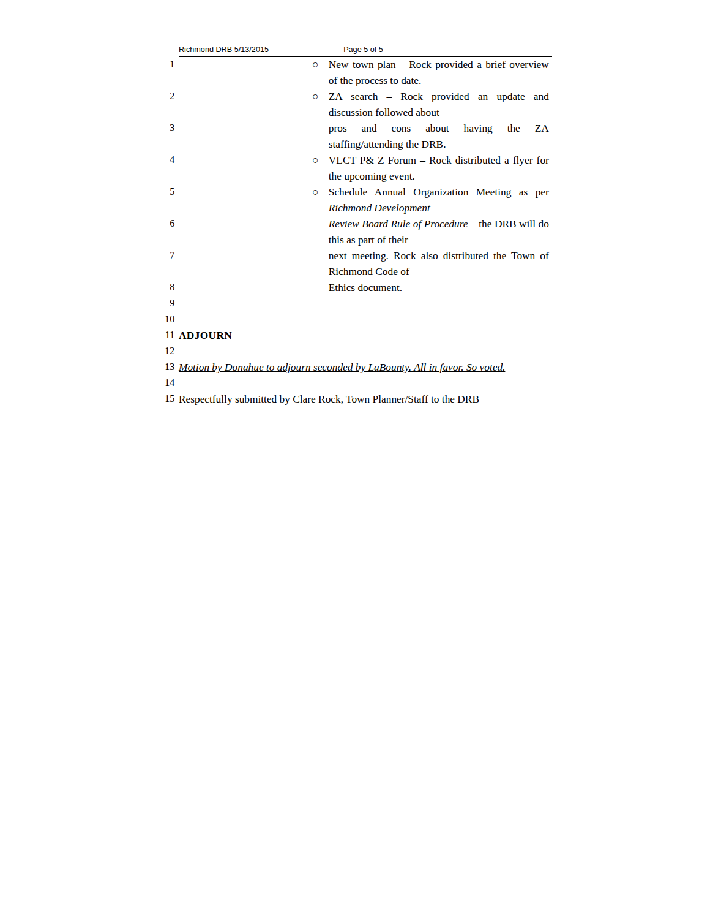Richmond DRB 5/13/2015 Page 5 of 5
○New town plan – Rock provided a brief overview of the process to date.
○ZA search – Rock provided an update and discussion followed about
pros and cons about having the ZA staffing/attending the DRB.
○VLCT P& Z Forum – Rock distributed a flyer for the upcoming event.
○Schedule Annual Organization Meeting as per Richmond Development
Review Board Rule of Procedure – the DRB will do this as part of their
next meeting. Rock also distributed the Town of Richmond Code of
Ethics document.
ADJOURN
Motion by Donahue to adjourn seconded by LaBounty. All in favor. So voted.
Respectfully submitted by Clare Rock, Town Planner/Staff to the DRB